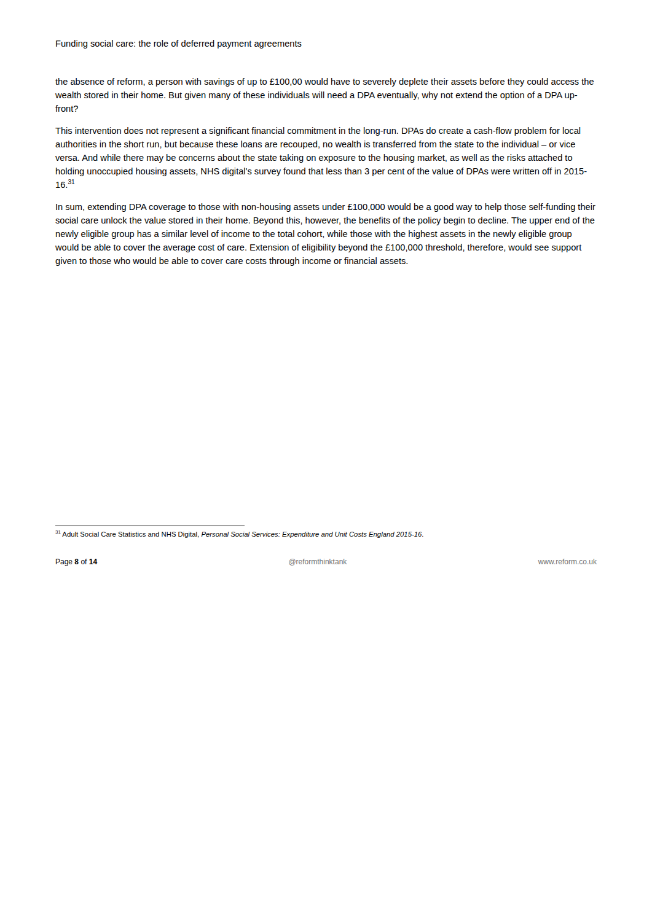Funding social care: the role of deferred payment agreements
the absence of reform, a person with savings of up to £100,00 would have to severely deplete their assets before they could access the wealth stored in their home. But given many of these individuals will need a DPA eventually, why not extend the option of a DPA up-front?
This intervention does not represent a significant financial commitment in the long-run. DPAs do create a cash-flow problem for local authorities in the short run, but because these loans are recouped, no wealth is transferred from the state to the individual – or vice versa. And while there may be concerns about the state taking on exposure to the housing market, as well as the risks attached to holding unoccupied housing assets, NHS digital's survey found that less than 3 per cent of the value of DPAs were written off in 2015-16.31
In sum, extending DPA coverage to those with non-housing assets under £100,000 would be a good way to help those self-funding their social care unlock the value stored in their home. Beyond this, however, the benefits of the policy begin to decline. The upper end of the newly eligible group has a similar level of income to the total cohort, while those with the highest assets in the newly eligible group would be able to cover the average cost of care. Extension of eligibility beyond the £100,000 threshold, therefore, would see support given to those who would be able to cover care costs through income or financial assets.
31 Adult Social Care Statistics and NHS Digital, Personal Social Services: Expenditure and Unit Costs England 2015-16.
Page 8 of 14
@reformthinktank
www.reform.co.uk